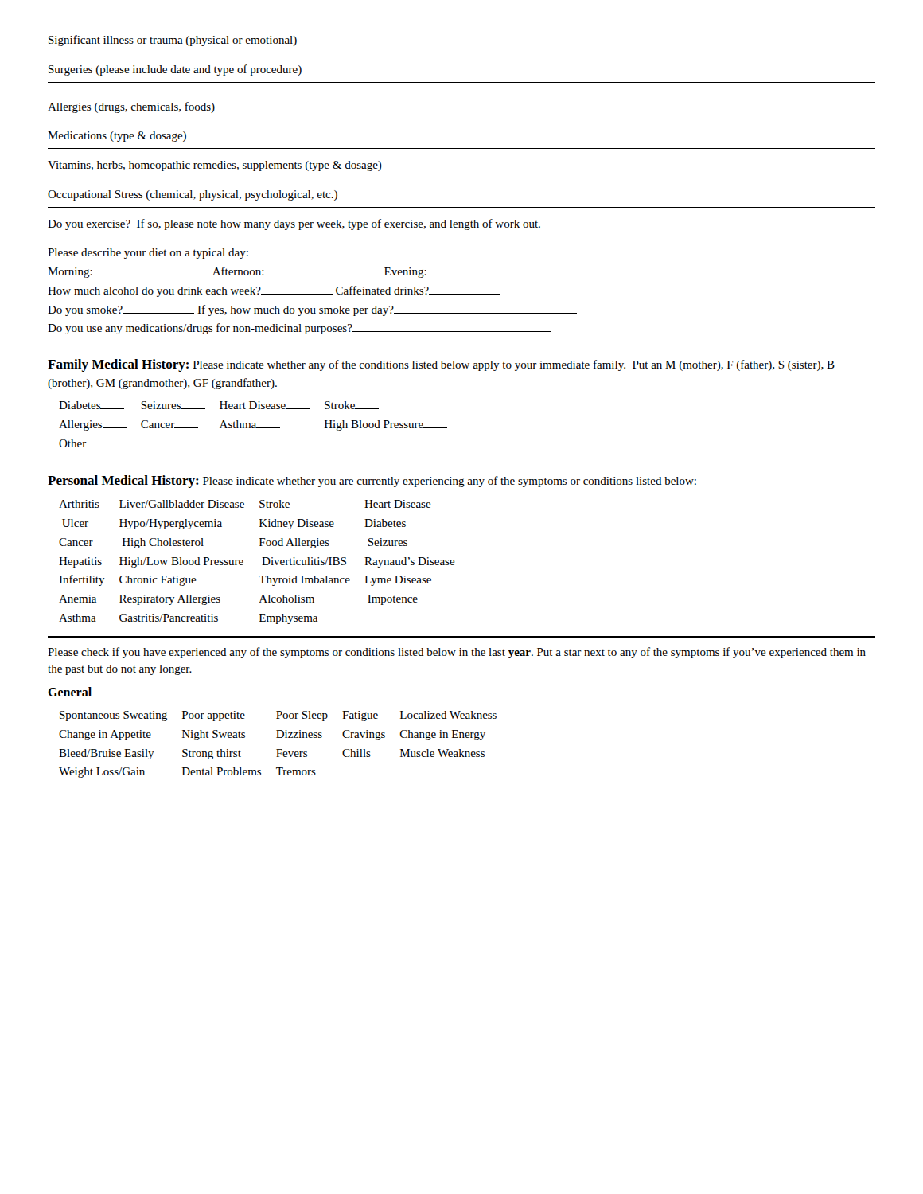Significant illness or trauma (physical or emotional)
Surgeries (please include date and type of procedure)
Allergies (drugs, chemicals, foods)
Medications (type & dosage)
Vitamins, herbs, homeopathic remedies, supplements (type & dosage)
Occupational Stress (chemical, physical, psychological, etc.)
Do you exercise? If so, please note how many days per week, type of exercise, and length of work out.
Please describe your diet on a typical day:
Morning: Afternoon: Evening:
How much alcohol do you drink each week? Caffeinated drinks?
Do you smoke? If yes, how much do you smoke per day?
Do you use any medications/drugs for non-medicinal purposes?
Family Medical History:
Please indicate whether any of the conditions listed below apply to your immediate family. Put an M (mother), F (father), S (sister), B (brother), GM (grandmother), GF (grandfather).
| Diabetes | Seizures | Heart Disease | Stroke |
| Allergies | Cancer | Asthma | High Blood Pressure |
| Other |
Personal Medical History:
Please indicate whether you are currently experiencing any of the symptoms or conditions listed below:
| Arthritis | Liver/Gallbladder Disease | Stroke | Heart Disease |
| Ulcer | Hypo/Hyperglycemia | Kidney Disease | Diabetes |
| Cancer | High Cholesterol | Food Allergies | Seizures |
| Hepatitis | High/Low Blood Pressure | Diverticulitis/IBS | Raynaud’s Disease |
| Infertility | Chronic Fatigue | Thyroid Imbalance | Lyme Disease |
| Anemia | Respiratory Allergies | Alcoholism | Impotence |
| Asthma | Gastritis/Pancreatitis | Emphysema | |
Please check if you have experienced any of the symptoms or conditions listed below in the last year. Put a star next to any of the symptoms if you’ve experienced them in the past but do not any longer.
General
| Spontaneous Sweating | Poor appetite | Poor Sleep | Fatigue | Localized Weakness |
| Change in Appetite | Night Sweats | Dizziness | Cravings | Change in Energy |
| Bleed/Bruise Easily | Strong thirst | Fevers | Chills | Muscle Weakness |
| Weight Loss/Gain | Dental Problems | Tremors | | |